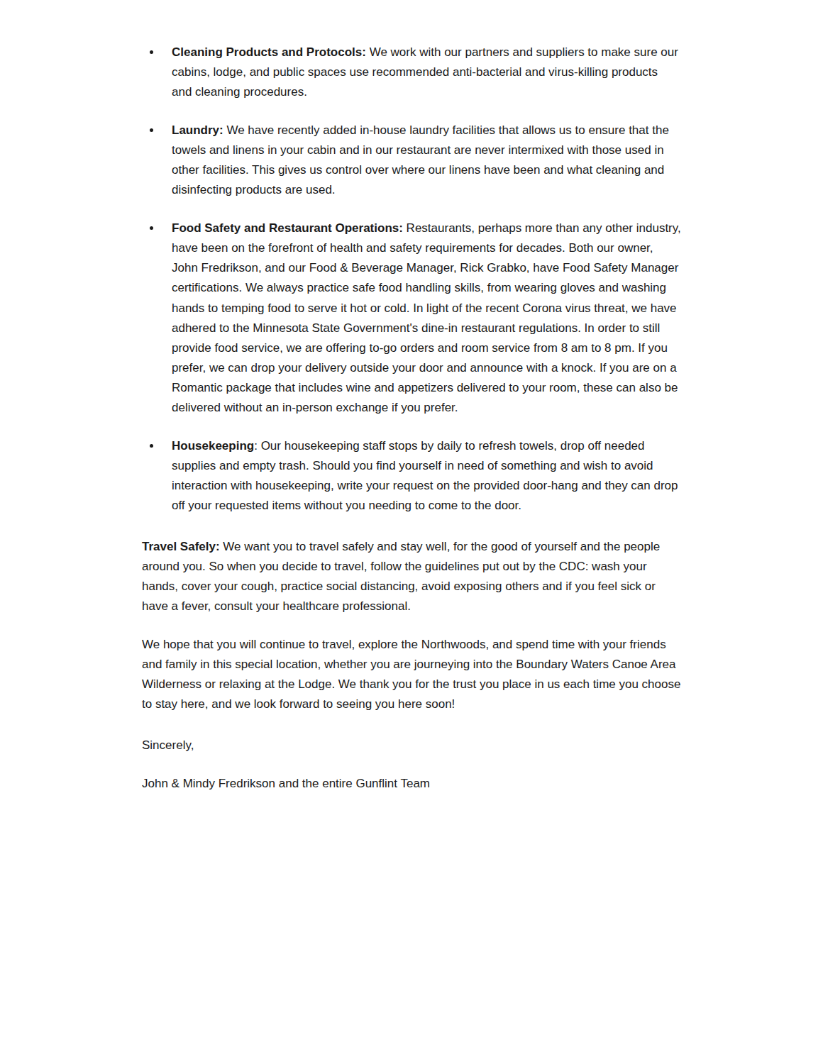Cleaning Products and Protocols: We work with our partners and suppliers to make sure our cabins, lodge, and public spaces use recommended anti-bacterial and virus-killing products and cleaning procedures.
Laundry: We have recently added in-house laundry facilities that allows us to ensure that the towels and linens in your cabin and in our restaurant are never intermixed with those used in other facilities. This gives us control over where our linens have been and what cleaning and disinfecting products are used.
Food Safety and Restaurant Operations: Restaurants, perhaps more than any other industry, have been on the forefront of health and safety requirements for decades. Both our owner, John Fredrikson, and our Food & Beverage Manager, Rick Grabko, have Food Safety Manager certifications. We always practice safe food handling skills, from wearing gloves and washing hands to temping food to serve it hot or cold. In light of the recent Corona virus threat, we have adhered to the Minnesota State Government's dine-in restaurant regulations. In order to still provide food service, we are offering to-go orders and room service from 8 am to 8 pm. If you prefer, we can drop your delivery outside your door and announce with a knock. If you are on a Romantic package that includes wine and appetizers delivered to your room, these can also be delivered without an in-person exchange if you prefer.
Housekeeping: Our housekeeping staff stops by daily to refresh towels, drop off needed supplies and empty trash. Should you find yourself in need of something and wish to avoid interaction with housekeeping, write your request on the provided door-hang and they can drop off your requested items without you needing to come to the door.
Travel Safely: We want you to travel safely and stay well, for the good of yourself and the people around you. So when you decide to travel, follow the guidelines put out by the CDC: wash your hands, cover your cough, practice social distancing, avoid exposing others and if you feel sick or have a fever, consult your healthcare professional.
We hope that you will continue to travel, explore the Northwoods, and spend time with your friends and family in this special location, whether you are journeying into the Boundary Waters Canoe Area Wilderness or relaxing at the Lodge. We thank you for the trust you place in us each time you choose to stay here, and we look forward to seeing you here soon!
Sincerely,
John & Mindy Fredrikson and the entire Gunflint Team